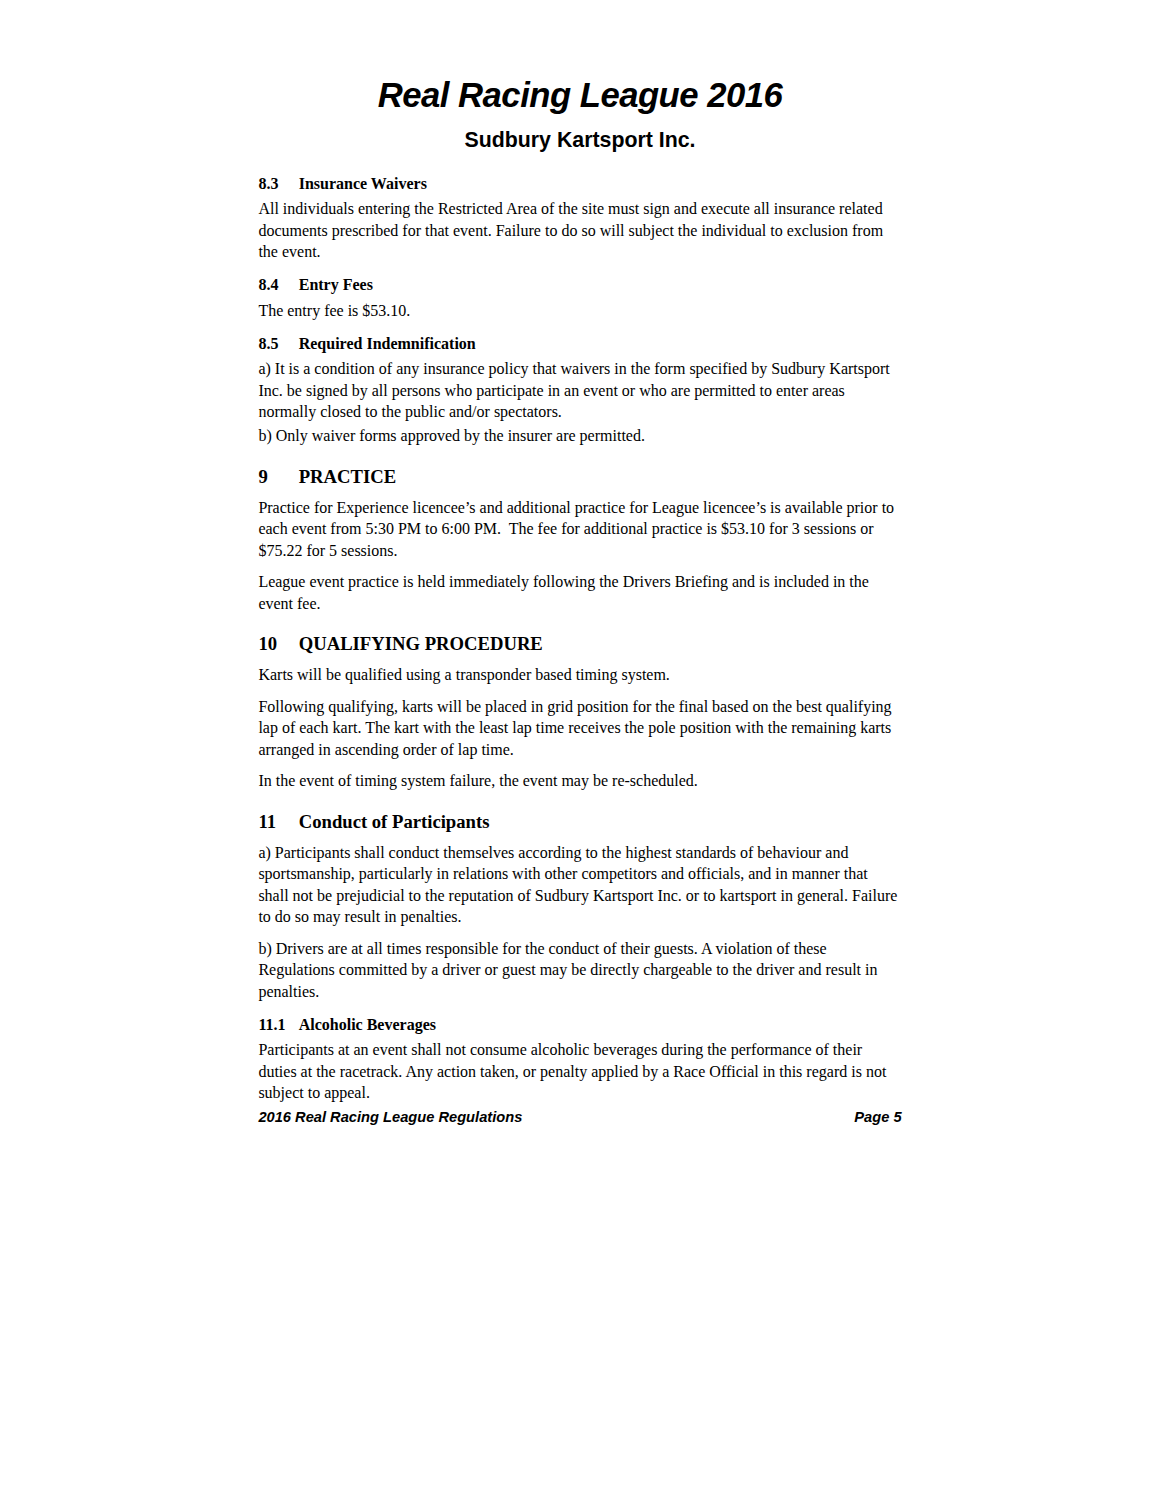Real Racing League 2016
Sudbury Kartsport Inc.
8.3 Insurance Waivers
All individuals entering the Restricted Area of the site must sign and execute all insurance related documents prescribed for that event. Failure to do so will subject the individual to exclusion from the event.
8.4 Entry Fees
The entry fee is $53.10.
8.5 Required Indemnification
a) It is a condition of any insurance policy that waivers in the form specified by Sudbury Kartsport Inc. be signed by all persons who participate in an event or who are permitted to enter areas normally closed to the public and/or spectators.
b) Only waiver forms approved by the insurer are permitted.
9 PRACTICE
Practice for Experience licencee’s and additional practice for League licencee’s is available prior to each event from 5:30 PM to 6:00 PM. The fee for additional practice is $53.10 for 3 sessions or $75.22 for 5 sessions.
League event practice is held immediately following the Drivers Briefing and is included in the event fee.
10 QUALIFYING PROCEDURE
Karts will be qualified using a transponder based timing system.
Following qualifying, karts will be placed in grid position for the final based on the best qualifying lap of each kart. The kart with the least lap time receives the pole position with the remaining karts arranged in ascending order of lap time.
In the event of timing system failure, the event may be re-scheduled.
11 Conduct of Participants
a) Participants shall conduct themselves according to the highest standards of behaviour and sportsmanship, particularly in relations with other competitors and officials, and in manner that shall not be prejudicial to the reputation of Sudbury Kartsport Inc. or to kartsport in general. Failure to do so may result in penalties.
b) Drivers are at all times responsible for the conduct of their guests. A violation of these Regulations committed by a driver or guest may be directly chargeable to the driver and result in penalties.
11.1 Alcoholic Beverages
Participants at an event shall not consume alcoholic beverages during the performance of their duties at the racetrack. Any action taken, or penalty applied by a Race Official in this regard is not subject to appeal.
2016 Real Racing League Regulations
Page 5